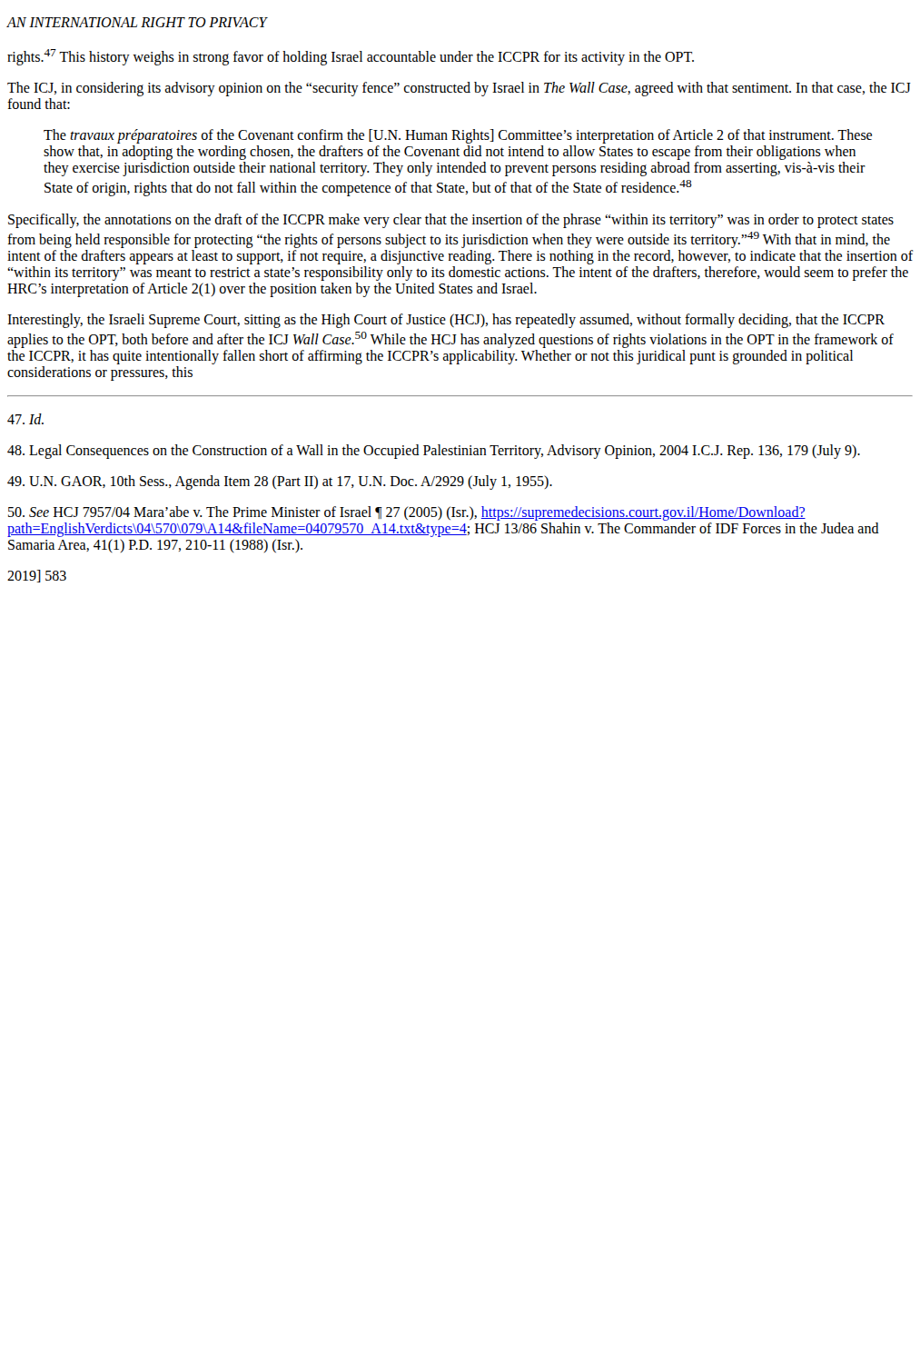AN INTERNATIONAL RIGHT TO PRIVACY
rights.47 This history weighs in strong favor of holding Israel accountable under the ICCPR for its activity in the OPT.
The ICJ, in considering its advisory opinion on the “security fence” constructed by Israel in The Wall Case, agreed with that sentiment. In that case, the ICJ found that:
The travaux préparatoires of the Covenant confirm the [U.N. Human Rights] Committee’s interpretation of Article 2 of that instrument. These show that, in adopting the wording chosen, the drafters of the Covenant did not intend to allow States to escape from their obligations when they exercise jurisdiction outside their national territory. They only intended to prevent persons residing abroad from asserting, vis-à-vis their State of origin, rights that do not fall within the competence of that State, but of that of the State of residence.48
Specifically, the annotations on the draft of the ICCPR make very clear that the insertion of the phrase “within its territory” was in order to protect states from being held responsible for protecting “the rights of persons subject to its jurisdiction when they were outside its territory.”49 With that in mind, the intent of the drafters appears at least to support, if not require, a disjunctive reading. There is nothing in the record, however, to indicate that the insertion of “within its territory” was meant to restrict a state’s responsibility only to its domestic actions. The intent of the drafters, therefore, would seem to prefer the HRC’s interpretation of Article 2(1) over the position taken by the United States and Israel.
Interestingly, the Israeli Supreme Court, sitting as the High Court of Justice (HCJ), has repeatedly assumed, without formally deciding, that the ICCPR applies to the OPT, both before and after the ICJ Wall Case.50 While the HCJ has analyzed questions of rights violations in the OPT in the framework of the ICCPR, it has quite intentionally fallen short of affirming the ICCPR’s applicability. Whether or not this juridical punt is grounded in political considerations or pressures, this
47. Id.
48. Legal Consequences on the Construction of a Wall in the Occupied Palestinian Territory, Advisory Opinion, 2004 I.C.J. Rep. 136, 179 (July 9).
49. U.N. GAOR, 10th Sess., Agenda Item 28 (Part II) at 17, U.N. Doc. A/2929 (July 1, 1955).
50. See HCJ 7957/04 Mara’abe v. The Prime Minister of Israel ¶ 27 (2005) (Isr.), https://supremedecisions.court.gov.il/Home/Download?path=EnglishVerdicts\04\570\079\A14&fileName=04079570_A14.txt&type=4; HCJ 13/86 Shahin v. The Commander of IDF Forces in the Judea and Samaria Area, 41(1) P.D. 197, 210-11 (1988) (Isr.).
2019] 583